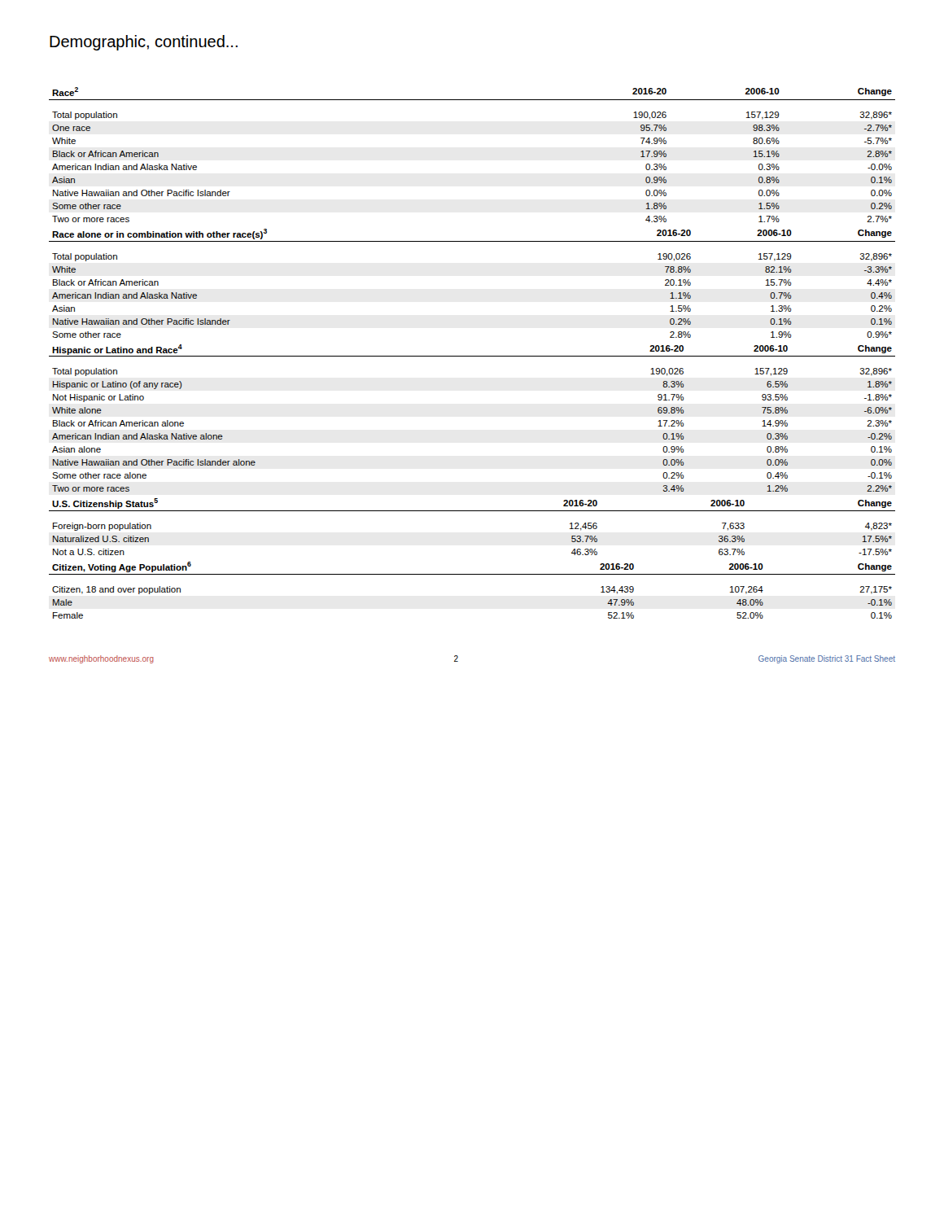Demographic, continued...
Demographic tables
| Race 2 | 2016-20 | 2006-10 | Change |
| --- | --- | --- | --- |
| Total population | 190,026 | 157,129 | 32,896* |
| One race | 95.7% | 98.3% | -2.7%* |
| White | 74.9% | 80.6% | -5.7%* |
| Black or African American | 17.9% | 15.1% | 2.8%* |
| American Indian and Alaska Native | 0.3% | 0.3% | -0.0% |
| Asian | 0.9% | 0.8% | 0.1% |
| Native Hawaiian and Other Pacific Islander | 0.0% | 0.0% | 0.0% |
| Some other race | 1.8% | 1.5% | 0.2% |
| Two or more races | 4.3% | 1.7% | 2.7%* |
| Race alone or in combination with other race(s) 3 | 2016-20 | 2006-10 | Change |
| --- | --- | --- | --- |
| Total population | 190,026 | 157,129 | 32,896* |
| White | 78.8% | 82.1% | -3.3%* |
| Black or African American | 20.1% | 15.7% | 4.4%* |
| American Indian and Alaska Native | 1.1% | 0.7% | 0.4% |
| Asian | 1.5% | 1.3% | 0.2% |
| Native Hawaiian and Other Pacific Islander | 0.2% | 0.1% | 0.1% |
| Some other race | 2.8% | 1.9% | 0.9%* |
| Hispanic or Latino and Race 4 | 2016-20 | 2006-10 | Change |
| --- | --- | --- | --- |
| Total population | 190,026 | 157,129 | 32,896* |
| Hispanic or Latino (of any race) | 8.3% | 6.5% | 1.8%* |
| Not Hispanic or Latino | 91.7% | 93.5% | -1.8%* |
| White alone | 69.8% | 75.8% | -6.0%* |
| Black or African American alone | 17.2% | 14.9% | 2.3%* |
| American Indian and Alaska Native alone | 0.1% | 0.3% | -0.2% |
| Asian alone | 0.9% | 0.8% | 0.1% |
| Native Hawaiian and Other Pacific Islander alone | 0.0% | 0.0% | 0.0% |
| Some other race alone | 0.2% | 0.4% | -0.1% |
| Two or more races | 3.4% | 1.2% | 2.2%* |
| U.S. Citizenship Status 5 | 2016-20 | 2006-10 | Change |
| --- | --- | --- | --- |
| Foreign-born population | 12,456 | 7,633 | 4,823* |
| Naturalized U.S. citizen | 53.7% | 36.3% | 17.5%* |
| Not a U.S. citizen | 46.3% | 63.7% | -17.5%* |
| Citizen, Voting Age Population 6 | 2016-20 | 2006-10 | Change |
| --- | --- | --- | --- |
| Citizen, 18 and over population | 134,439 | 107,264 | 27,175* |
| Male | 47.9% | 48.0% | -0.1% |
| Female | 52.1% | 52.0% | 0.1% |
www.neighborhoodnexus.org 2 Georgia Senate District 31 Fact Sheet